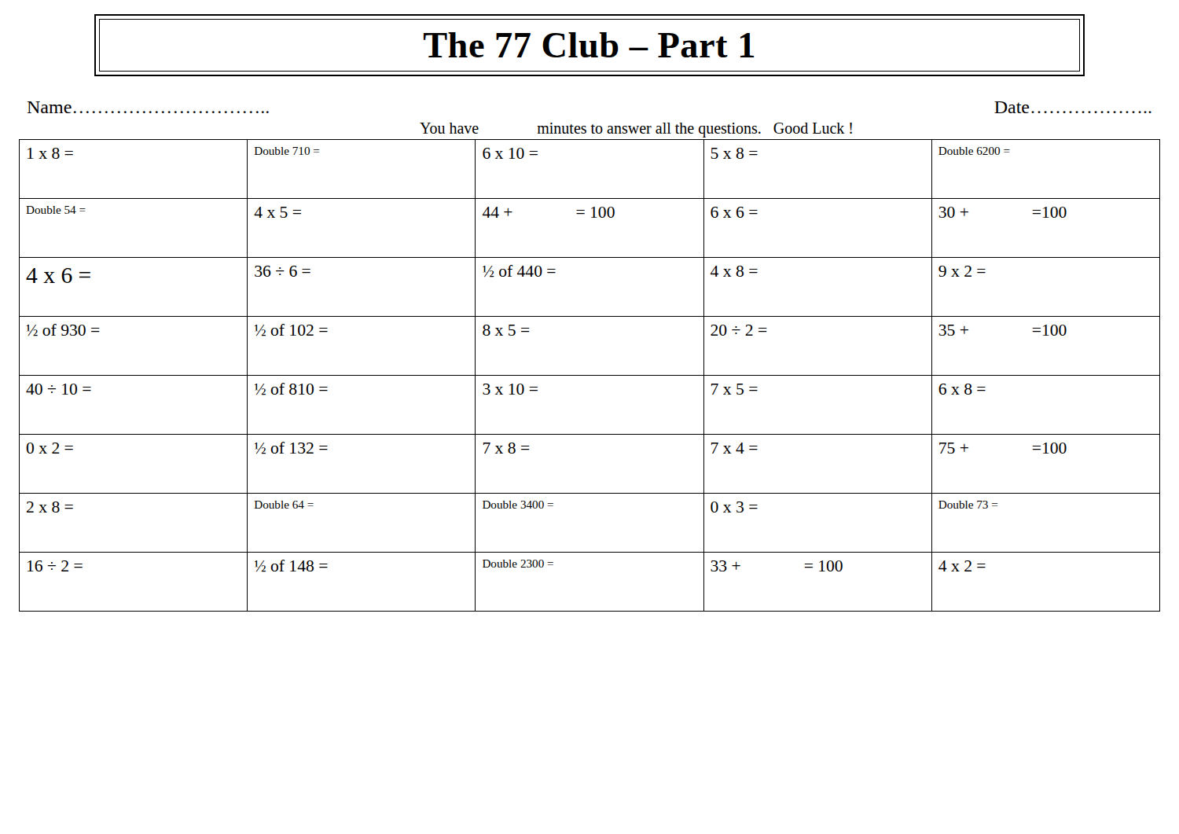The 77 Club – Part 1
Name………………………….. Date………………..
You have minutes to answer all the questions. Good Luck !
| 1 x 8 = | Double 710 = | 6 x 10 = | 5 x 8 = | Double 6200 = |
| Double 54 = | 4 x 5 = | 44 + = 100 | 6 x 6 = | 30 + =100 |
| 4 x 6 = | 36 ÷ 6 = | ½ of 440 = | 4 x 8 = | 9 x 2 = |
| ½ of 930 = | ½ of 102 = | 8 x 5 = | 20 ÷ 2 = | 35 + =100 |
| 40 ÷ 10 = | ½ of 810 = | 3 x 10 = | 7 x 5 = | 6 x 8 = |
| 0 x 2 = | ½ of 132 = | 7 x 8 = | 7 x 4 = | 75 + =100 |
| 2 x 8 = | Double 64 = | Double 3400 = | 0 x 3 = | Double 73 = |
| 16 ÷ 2 = | ½ of 148 = | Double 2300 = | 33 + = 100 | 4 x 2 = |